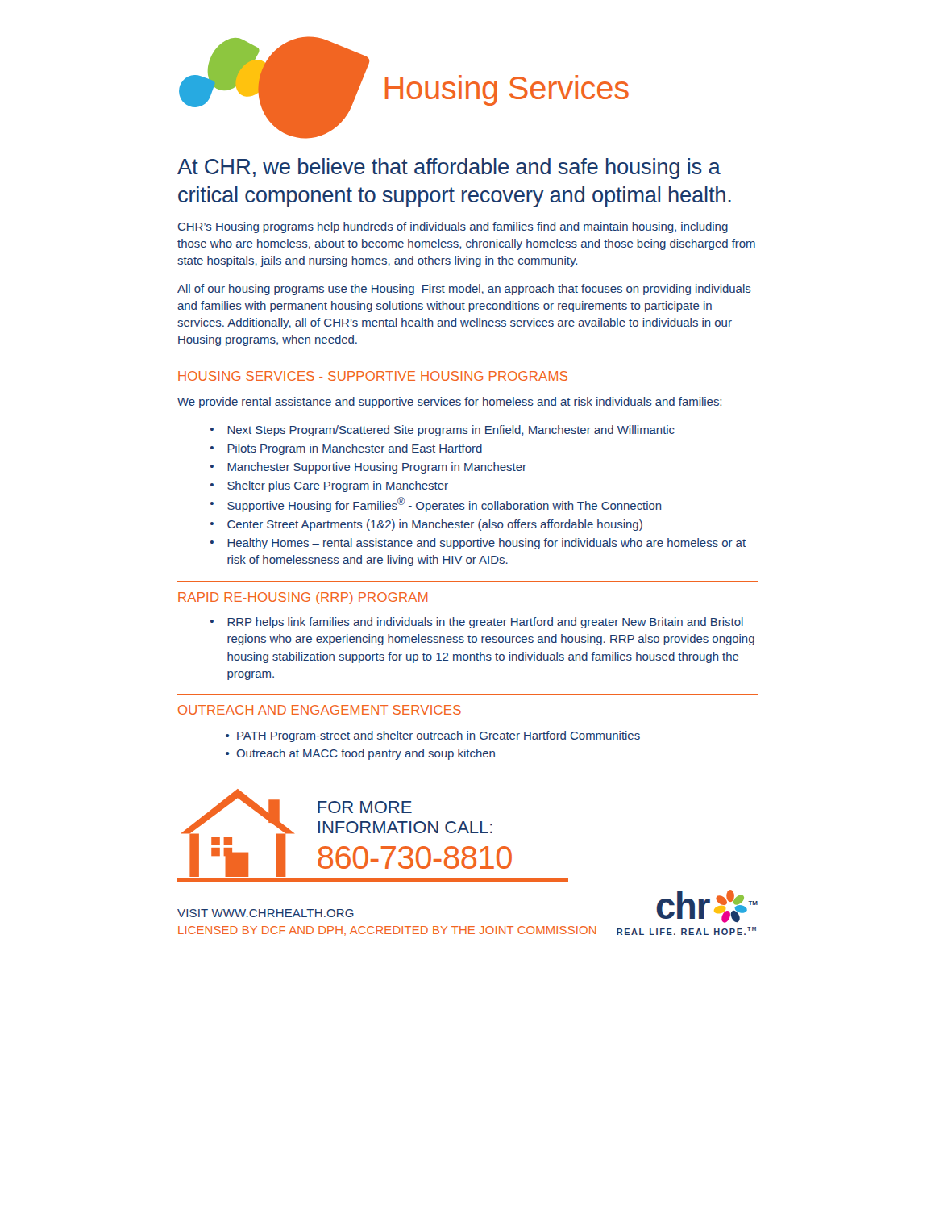Housing Services
At CHR, we believe that affordable and safe housing is a critical component to support recovery and optimal health.
CHR’s Housing programs help hundreds of individuals and families find and maintain housing, including those who are homeless, about to become homeless, chronically homeless and those being discharged from state hospitals, jails and nursing homes, and others living in the community.
All of our housing programs use the Housing–First model, an approach that focuses on providing individuals and families with permanent housing solutions without preconditions or requirements to participate in services. Additionally, all of CHR’s mental health and wellness services are available to individuals in our Housing programs, when needed.
Housing Services - Supportive Housing Programs
We provide rental assistance and supportive services for homeless and at risk individuals and families:
Next Steps Program/Scattered Site programs in Enfield, Manchester and Willimantic
Pilots Program in Manchester and East Hartford
Manchester Supportive Housing Program in Manchester
Shelter plus Care Program in Manchester
Supportive Housing for Families® - Operates in collaboration with The Connection
Center Street Apartments (1&2) in Manchester (also offers affordable housing)
Healthy Homes – rental assistance and supportive housing for individuals who are homeless or at risk of homelessness and are living with HIV or AIDs.
Rapid Re-Housing (RRP) Program
RRP helps link families and individuals in the greater Hartford and greater New Britain and Bristol regions who are experiencing homelessness to resources and housing. RRP also provides ongoing housing stabilization supports for up to 12 months to individuals and families housed through the program.
Outreach and Engagement Services
PATH Program-street and shelter outreach in Greater Hartford Communities
Outreach at MACC food pantry and soup kitchen
FOR MORE
INFORMATION CALL:
860-730-8810
VISIT WWW.CHRHEALTH.ORG
LICENSED BY DCF AND DPH, ACCREDITED BY THE JOINT COMMISSION
chr TM
REAL LIFE. REAL HOPE.TM